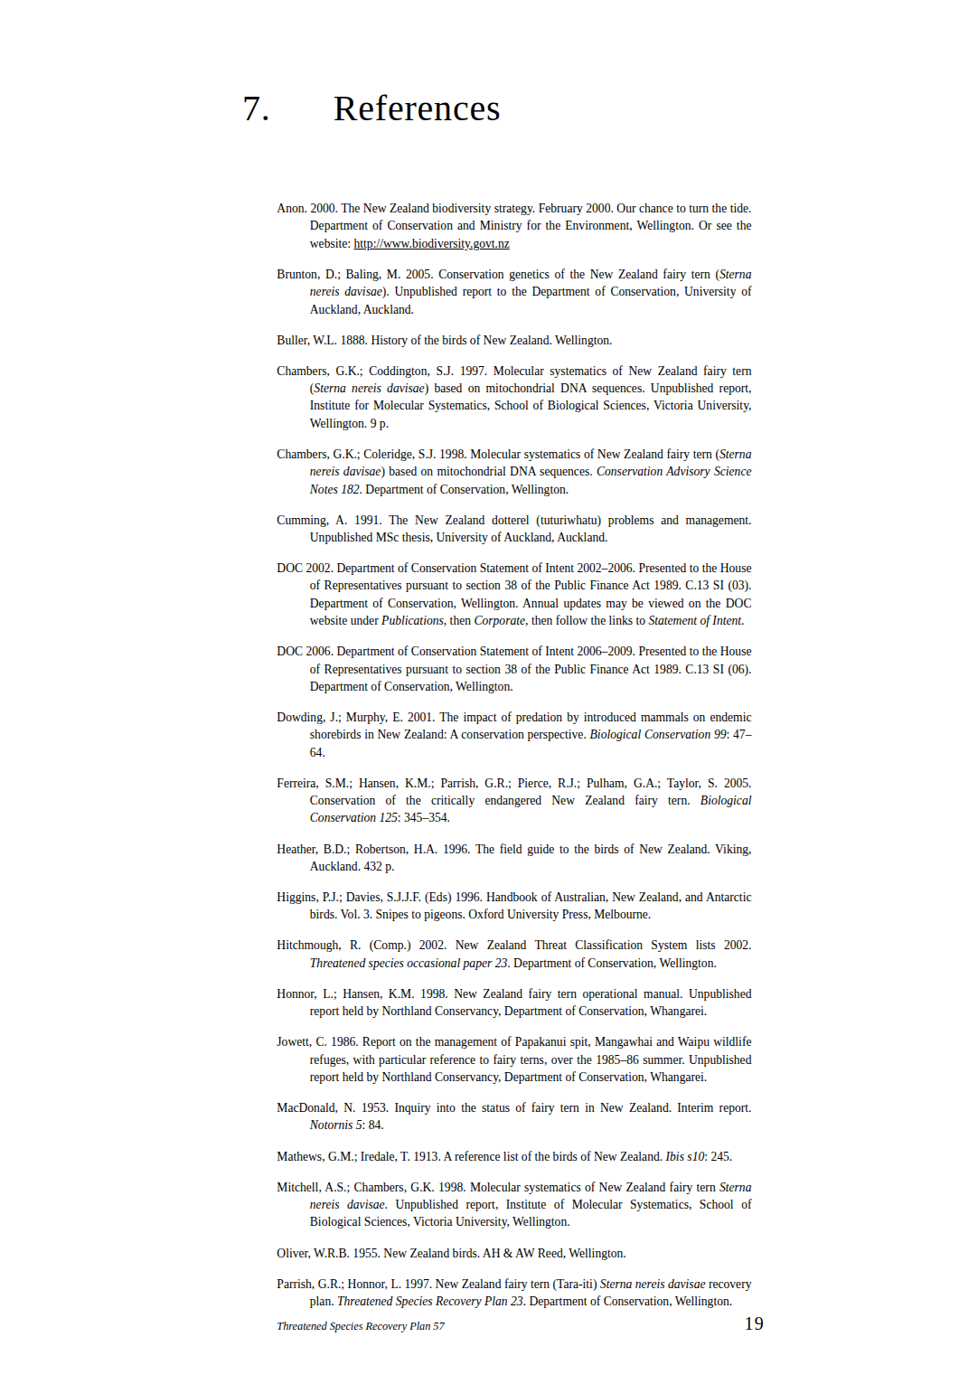7. References
Anon. 2000. The New Zealand biodiversity strategy. February 2000. Our chance to turn the tide. Department of Conservation and Ministry for the Environment, Wellington. Or see the website: http://www.biodiversity.govt.nz
Brunton, D.; Baling, M. 2005. Conservation genetics of the New Zealand fairy tern (Sterna nereis davisae). Unpublished report to the Department of Conservation, University of Auckland, Auckland.
Buller, W.L. 1888. History of the birds of New Zealand. Wellington.
Chambers, G.K.; Coddington, S.J. 1997. Molecular systematics of New Zealand fairy tern (Sterna nereis davisae) based on mitochondrial DNA sequences. Unpublished report, Institute for Molecular Systematics, School of Biological Sciences, Victoria University, Wellington. 9 p.
Chambers, G.K.; Coleridge, S.J. 1998. Molecular systematics of New Zealand fairy tern (Sterna nereis davisae) based on mitochondrial DNA sequences. Conservation Advisory Science Notes 182. Department of Conservation, Wellington.
Cumming, A. 1991. The New Zealand dotterel (tuturiwhatu) problems and management. Unpublished MSc thesis, University of Auckland, Auckland.
DOC 2002. Department of Conservation Statement of Intent 2002–2006. Presented to the House of Representatives pursuant to section 38 of the Public Finance Act 1989. C.13 SI (03). Department of Conservation, Wellington. Annual updates may be viewed on the DOC website under Publications, then Corporate, then follow the links to Statement of Intent.
DOC 2006. Department of Conservation Statement of Intent 2006–2009. Presented to the House of Representatives pursuant to section 38 of the Public Finance Act 1989. C.13 SI (06). Department of Conservation, Wellington.
Dowding, J.; Murphy, E. 2001. The impact of predation by introduced mammals on endemic shorebirds in New Zealand: A conservation perspective. Biological Conservation 99: 47–64.
Ferreira, S.M.; Hansen, K.M.; Parrish, G.R.; Pierce, R.J.; Pulham, G.A.; Taylor, S. 2005. Conservation of the critically endangered New Zealand fairy tern. Biological Conservation 125: 345–354.
Heather, B.D.; Robertson, H.A. 1996. The field guide to the birds of New Zealand. Viking, Auckland. 432 p.
Higgins, P.J.; Davies, S.J.J.F. (Eds) 1996. Handbook of Australian, New Zealand, and Antarctic birds. Vol. 3. Snipes to pigeons. Oxford University Press, Melbourne.
Hitchmough, R. (Comp.) 2002. New Zealand Threat Classification System lists 2002. Threatened species occasional paper 23. Department of Conservation, Wellington.
Honnor, L.; Hansen, K.M. 1998. New Zealand fairy tern operational manual. Unpublished report held by Northland Conservancy, Department of Conservation, Whangarei.
Jowett, C. 1986. Report on the management of Papakanui spit, Mangawhai and Waipu wildlife refuges, with particular reference to fairy terns, over the 1985–86 summer. Unpublished report held by Northland Conservancy, Department of Conservation, Whangarei.
MacDonald, N. 1953. Inquiry into the status of fairy tern in New Zealand. Interim report. Notornis 5: 84.
Mathews, G.M.; Iredale, T. 1913. A reference list of the birds of New Zealand. Ibis s10: 245.
Mitchell, A.S.; Chambers, G.K. 1998. Molecular systematics of New Zealand fairy tern Sterna nereis davisae. Unpublished report, Institute of Molecular Systematics, School of Biological Sciences, Victoria University, Wellington.
Oliver, W.R.B. 1955. New Zealand birds. AH & AW Reed, Wellington.
Parrish, G.R.; Honnor, L. 1997. New Zealand fairy tern (Tara-iti) Sterna nereis davisae recovery plan. Threatened Species Recovery Plan 23. Department of Conservation, Wellington.
Threatened Species Recovery Plan 57
19